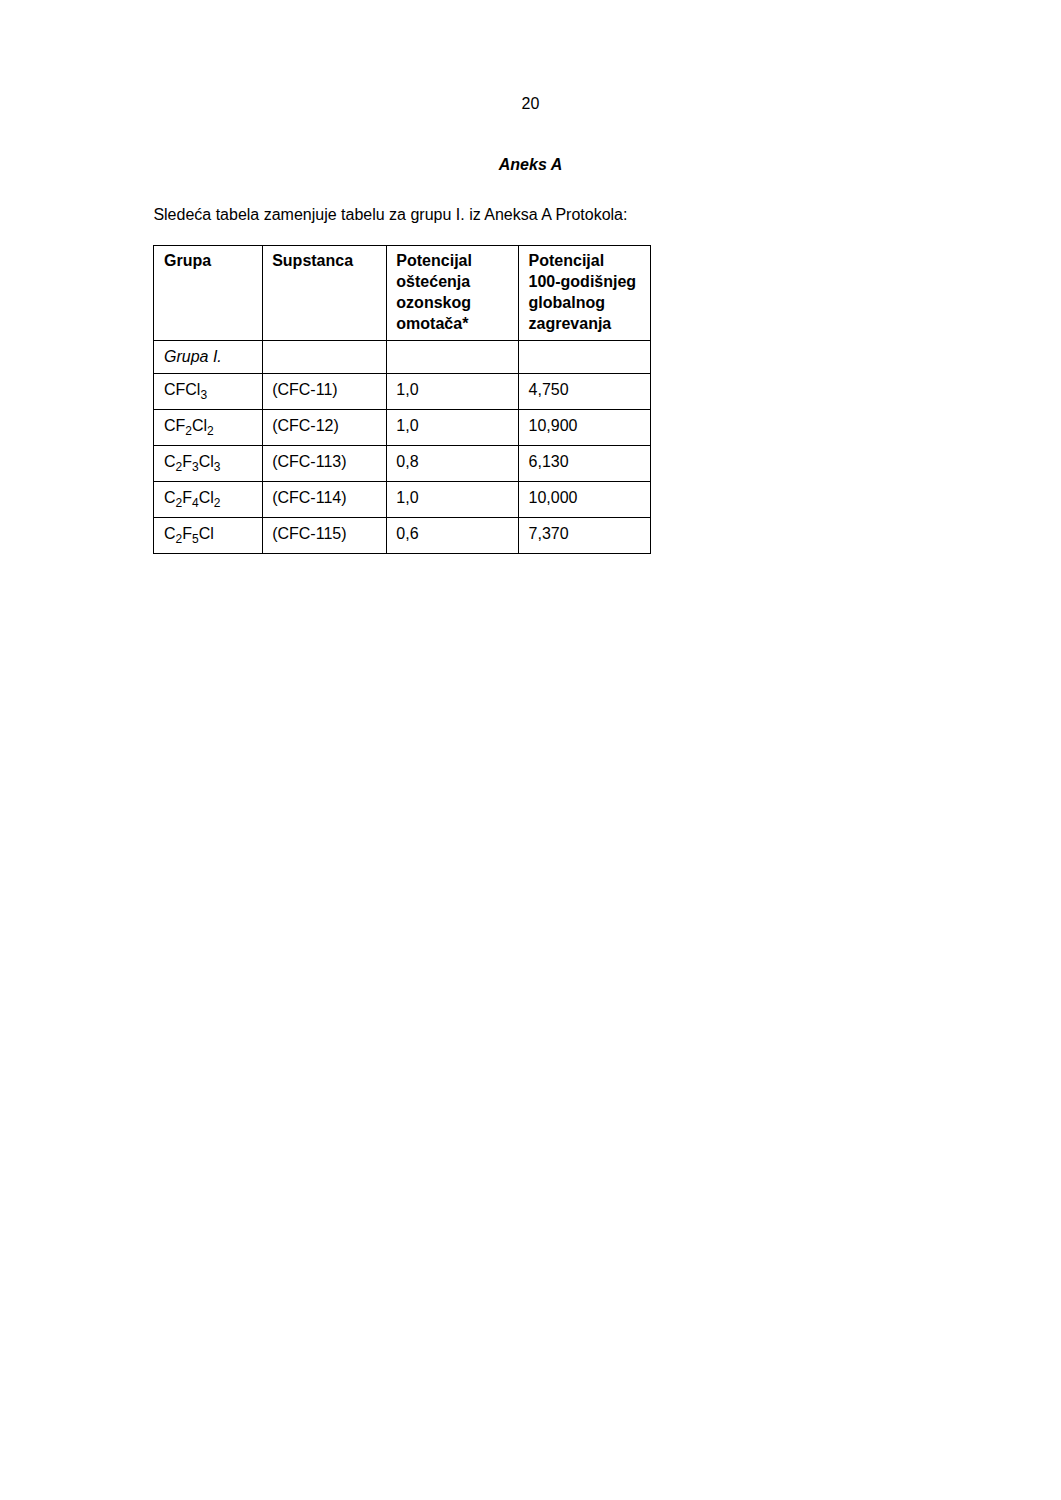20
Aneks A
Sledeća tabela zamenjuje tabelu za grupu I. iz Aneksa A Protokola:
| Grupa | Supstanca | Potencijal oštećenja ozonskog omotača* | Potencijal 100-godišnjeg globalnog zagrevanja |
| --- | --- | --- | --- |
| Grupa I. | | | |
| CFCl 3 | (CFC-11) | 1,0 | 4,750 |
| CF 2 Cl 2 | (CFC-12) | 1,0 | 10,900 |
| C 2 F 3 Cl 3 | (CFC-113) | 0,8 | 6,130 |
| C 2 F 4 Cl 2 | (CFC-114) | 1,0 | 10,000 |
| C 2 F 5 Cl | (CFC-115) | 0,6 | 7,370 |